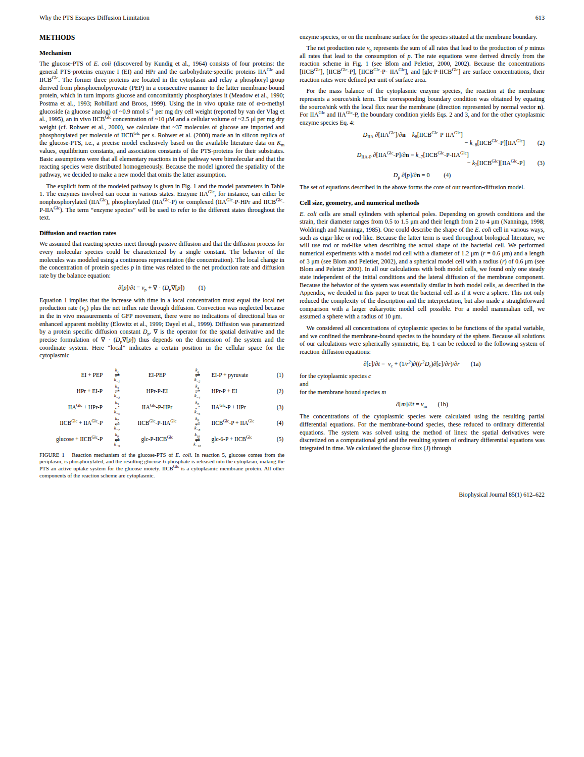Why the PTS Escapes Diffusion Limitation
613
METHODS
Mechanism
The glucose-PTS of E. coli (discovered by Kundig et al., 1964) consists of four proteins: the general PTS-proteins enzyme I (EI) and HPr and the carbohydrate-specific proteins IIAGlc and IICBGlc. The former three proteins are located in the cytoplasm and relay a phosphoryl-group derived from phosphoenolpyruvate (PEP) in a consecutive manner to the latter membrane-bound protein, which in turn imports glucose and concomitantly phosphorylates it (Meadow et al., 1990; Postma et al., 1993; Robillard and Broos, 1999). Using the in vivo uptake rate of α-d-methyl glucoside (a glucose analog) of ~0.9 nmol s−1 per mg dry cell weight (reported by van der Vlag et al., 1995), an in vivo IICBGlc concentration of ~10 μM and a cellular volume of ~2.5 μl per mg dry weight (cf. Rohwer et al., 2000), we calculate that ~37 molecules of glucose are imported and phosphorylated per molecule of IICBGlc per s. Rohwer et al. (2000) made an in silicon replica of the glucose-PTS, i.e., a precise model exclusively based on the available literature data on Km values, equilibrium constants, and association constants of the PTS-proteins for their substrates. Basic assumptions were that all elementary reactions in the pathway were bimolecular and that the reacting species were distributed homogeneously. Because the model ignored the spatiality of the pathway, we decided to make a new model that omits the latter assumption.
The explicit form of the modeled pathway is given in Fig. 1 and the model parameters in Table 1. The enzymes involved can occur in various states. Enzyme IIAGlc, for instance, can either be nonphosphorylated (IIAGlc), phosphorylated (IIAGlc-P) or complexed (IIAGlc-P-HPr and IICBGlc-P-IIAGlc). The term “enzyme species” will be used to refer to the different states throughout the text.
Diffusion and reaction rates
We assumed that reacting species meet through passive diffusion and that the diffusion process for every molecular species could be characterized by a single constant. The behavior of the molecules was modeled using a continuous representation (the concentration). The local change in the concentration of protein species p in time was related to the net production rate and diffusion rate by the balance equation:
∂[p]/∂t = vp + ∇ · (Dp∇[p])
(1)
Equation 1 implies that the increase with time in a local concentration must equal the local net production rate (vp) plus the net influx rate through diffusion. Convection was neglected because in the in vivo measurements of GFP movement, there were no indications of directional bias or enhanced apparent mobility (Elowitz et al., 1999; Dayel et al., 1999). Diffusion was parametrized by a protein specific diffusion constant Dp. ∇ is the operator for the spatial derivative and the precise formulation of ∇ · (Dp∇[p]) thus depends on the dimension of the system and the coordinate system. Here “local” indicates a certain position in the cellular space for the cytoplasmic
| EI + PEP | k 1 ⇌ k −1 | EI-PEP | k 2 ⇌ k −2 | EI-P + pyruvate | (1) |
| HPr + EI-P | k 3 ⇌ k −3 | HPr-P-EI | k 4 ⇌ k −4 | HPr-P + EI | (2) |
| IIA Glc + HPr-P | k 5 ⇌ k −5 | IIA Glc -P-HPr | k 6 ⇌ k −6 | IIA Glc -P + HPr | (3) |
| IICB Glc + IIA Glc -P | k 7 ⇌ k −7 | IICB Glc -P-IIA Glc | k 8 ⇌ k −8 | IICB Glc -P + IIA Glc | (4) |
| glucose + IICB Glc -P | k 9 ⇌ k −9 | glc-P-IICB Glc | k 10 ⇌ k −10 | glc-6-P + IICB Glc | (5) |
FIGURE 1 Reaction mechanism of the glucose-PTS of E. coli. In reaction 5, glucose comes from the periplasm, is phosphorylated, and the resulting glucose-6-phosphate is released into the cytoplasm, making the PTS an active uptake system for the glucose moiety. IICBGlc is a cytoplasmic membrane protein. All other components of the reaction scheme are cytoplasmic.
enzyme species, or on the membrane surface for the species situated at the membrane boundary.
The net production rate vp represents the sum of all rates that lead to the production of p minus all rates that lead to the consumption of p. The rate equations were derived directly from the reaction scheme in Fig. 1 (see Blom and Peletier, 2000, 2002). Because the concentrations [IICBGlc], [IICBGlc-P], [IICBGlc-P- IIAGlc], and [glc-P-IICBGlc] are surface concentrations, their reaction rates were defined per unit of surface area.
For the mass balance of the cytoplasmic enzyme species, the reaction at the membrane represents a source/sink term. The corresponding boundary condition was obtained by equating the source/sink with the local flux near the membrane (direction represented by normal vector n). For IIAGlc and IIAGlc-P, the boundary condition yields Eqs. 2 and 3, and for the other cytoplasmic enzyme species Eq. 4:
DIIA ∂[IIAGlc]/∂n = k8[IICBGlc-P-IIAGlc]
− k−8[IICBGlc-P][IIAGlc]
(2)
DIIA-P ∂[IIAGlc-P]/∂n = k−7[IICBGlc-P-IIAGlc]
− k7[IICBGlc][IIAGlc-P]
(3)
Dp ∂[p]/∂n = 0
(4)
The set of equations described in the above forms the core of our reaction-diffusion model.
Cell size, geometry, and numerical methods
E. coli cells are small cylinders with spherical poles. Depending on growth conditions and the strain, their diameter ranges from 0.5 to 1.5 μm and their length from 2 to 4 μm (Nanninga, 1998; Woldringh and Nanninga, 1985). One could describe the shape of the E. coli cell in various ways, such as cigar-like or rod-like. Because the latter term is used throughout biological literature, we will use rod or rod-like when describing the actual shape of the bacterial cell. We performed numerical experiments with a model rod cell with a diameter of 1.2 μm (r = 0.6 μm) and a length of 3 μm (see Blom and Peletier, 2002), and a spherical model cell with a radius (r) of 0.6 μm (see Blom and Peletier 2000). In all our calculations with both model cells, we found only one steady state independent of the initial conditions and the lateral diffusion of the membrane component. Because the behavior of the system was essentially similar in both model cells, as described in the Appendix, we decided in this paper to treat the bacterial cell as if it were a sphere. This not only reduced the complexity of the description and the interpretation, but also made a straightforward comparison with a larger eukaryotic model cell possible. For a model mammalian cell, we assumed a sphere with a radius of 10 μm.
We considered all concentrations of cytoplasmic species to be functions of the spatial variable, and we confined the membrane-bound species to the boundary of the sphere. Because all solutions of our calculations were spherically symmetric, Eq. 1 can be reduced to the following system of reaction-diffusion equations:
∂[c]/∂t = vc + (1/r2)∂((r2Dc)∂[c]/∂r)/∂r
(1a)
for the cytoplasmic species c
and
for the membrane bound species m
∂[m]/∂t = vm
(1b)
The concentrations of the cytoplasmic species were calculated using the resulting partial differential equations. For the membrane-bound species, these reduced to ordinary differential equations. The system was solved using the method of lines: the spatial derivatives were discretized on a computational grid and the resulting system of ordinary differential equations was integrated in time. We calculated the glucose flux (J) through
Biophysical Journal 85(1) 612–622